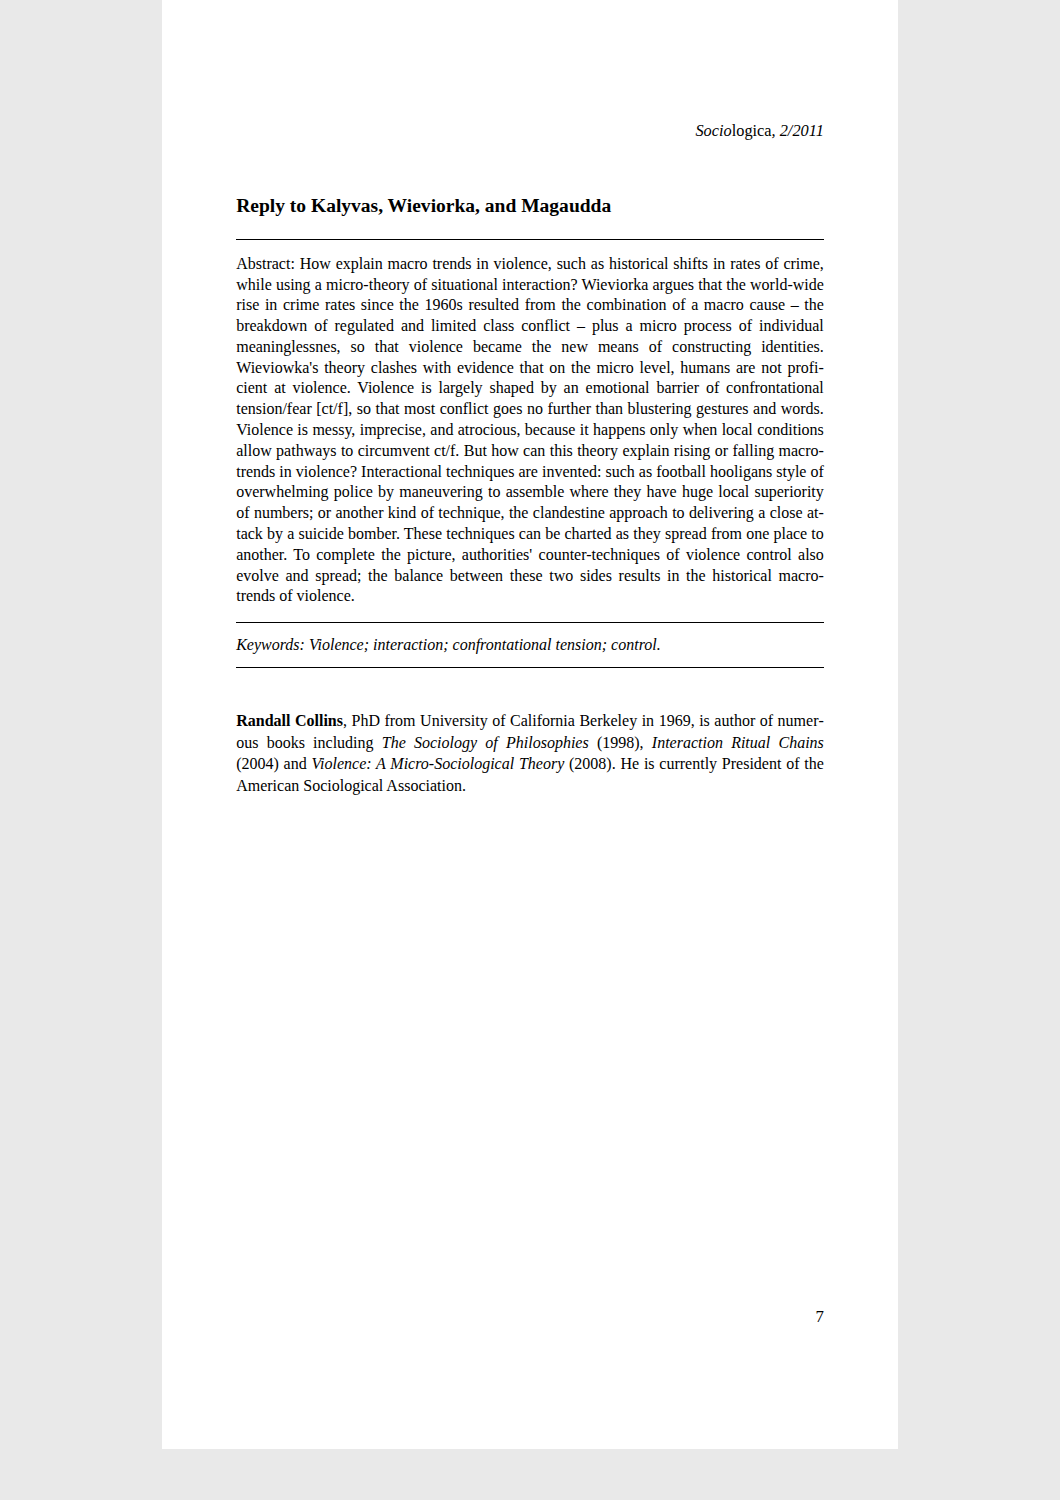Sociologica, 2/2011
Reply to Kalyvas, Wieviorka, and Magaudda
Abstract: How explain macro trends in violence, such as historical shifts in rates of crime, while using a micro-theory of situational interaction? Wieviorka argues that the world-wide rise in crime rates since the 1960s resulted from the combination of a macro cause – the breakdown of regulated and limited class conflict – plus a micro process of individual meaninglessnes, so that violence became the new means of constructing identities. Wieviowka's theory clashes with evidence that on the micro level, humans are not proficient at violence. Violence is largely shaped by an emotional barrier of confrontational tension/fear [ct/f], so that most conflict goes no further than blustering gestures and words. Violence is messy, imprecise, and atrocious, because it happens only when local conditions allow pathways to circumvent ct/f. But how can this theory explain rising or falling macro-trends in violence? Interactional techniques are invented: such as football hooligans style of overwhelming police by maneuvering to assemble where they have huge local superiority of numbers; or another kind of technique, the clandestine approach to delivering a close attack by a suicide bomber. These techniques can be charted as they spread from one place to another. To complete the picture, authorities' counter-techniques of violence control also evolve and spread; the balance between these two sides results in the historical macro-trends of violence.
Keywords: Violence; interaction; confrontational tension; control.
Randall Collins, PhD from University of California Berkeley in 1969, is author of numerous books including The Sociology of Philosophies (1998), Interaction Ritual Chains (2004) and Violence: A Micro-Sociological Theory (2008). He is currently President of the American Sociological Association.
7